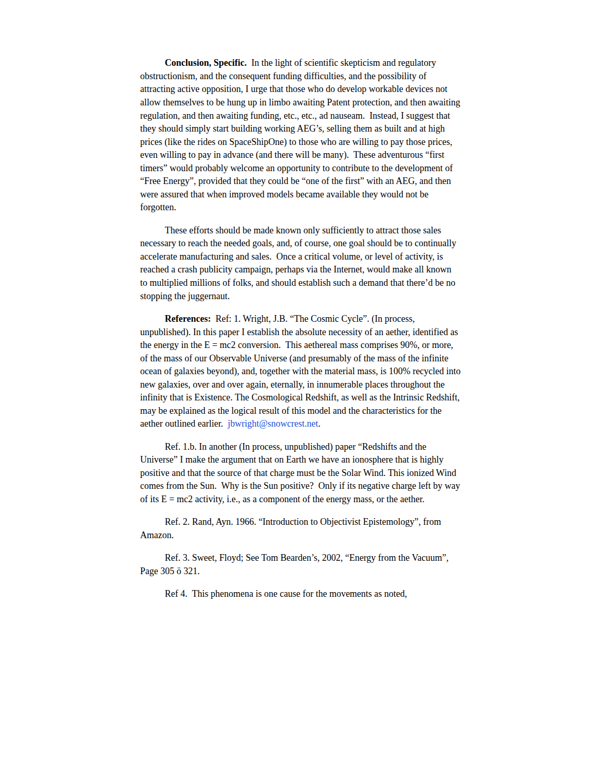Conclusion, Specific. In the light of scientific skepticism and regulatory obstructionism, and the consequent funding difficulties, and the possibility of attracting active opposition, I urge that those who do develop workable devices not allow themselves to be hung up in limbo awaiting Patent protection, and then awaiting regulation, and then awaiting funding, etc., etc., ad nauseam. Instead, I suggest that they should simply start building working AEG’s, selling them as built and at high prices (like the rides on SpaceShipOne) to those who are willing to pay those prices, even willing to pay in advance (and there will be many). These adventurous “first timers” would probably welcome an opportunity to contribute to the development of “Free Energy”, provided that they could be “one of the first” with an AEG, and then were assured that when improved models became available they would not be forgotten.
These efforts should be made known only sufficiently to attract those sales necessary to reach the needed goals, and, of course, one goal should be to continually accelerate manufacturing and sales. Once a critical volume, or level of activity, is reached a crash publicity campaign, perhaps via the Internet, would make all known to multiplied millions of folks, and should establish such a demand that there’d be no stopping the juggernaut.
References: Ref: 1. Wright, J.B. “The Cosmic Cycle”. (In process, unpublished). In this paper I establish the absolute necessity of an aether, identified as the energy in the E = mc2 conversion. This aethereal mass comprises 90%, or more, of the mass of our Observable Universe (and presumably of the mass of the infinite ocean of galaxies beyond), and, together with the material mass, is 100% recycled into new galaxies, over and over again, eternally, in innumerable places throughout the infinity that is Existence. The Cosmological Redshift, as well as the Intrinsic Redshift, may be explained as the logical result of this model and the characteristics for the aether outlined earlier. jbwright@snowcrest.net.
Ref. 1.b. In another (In process, unpublished) paper “Redshifts and the Universe” I make the argument that on Earth we have an ionosphere that is highly positive and that the source of that charge must be the Solar Wind. This ionized Wind comes from the Sun. Why is the Sun positive? Only if its negative charge left by way of its E = mc2 activity, i.e., as a component of the energy mass, or the aether.
Ref. 2. Rand, Ayn. 1966. “Introduction to Objectivist Epistemology”, from Amazon.
Ref. 3. Sweet, Floyd; See Tom Bearden’s, 2002, “Energy from the Vacuum”, Page 305 ö 321.
Ref 4. This phenomena is one cause for the movements as noted,